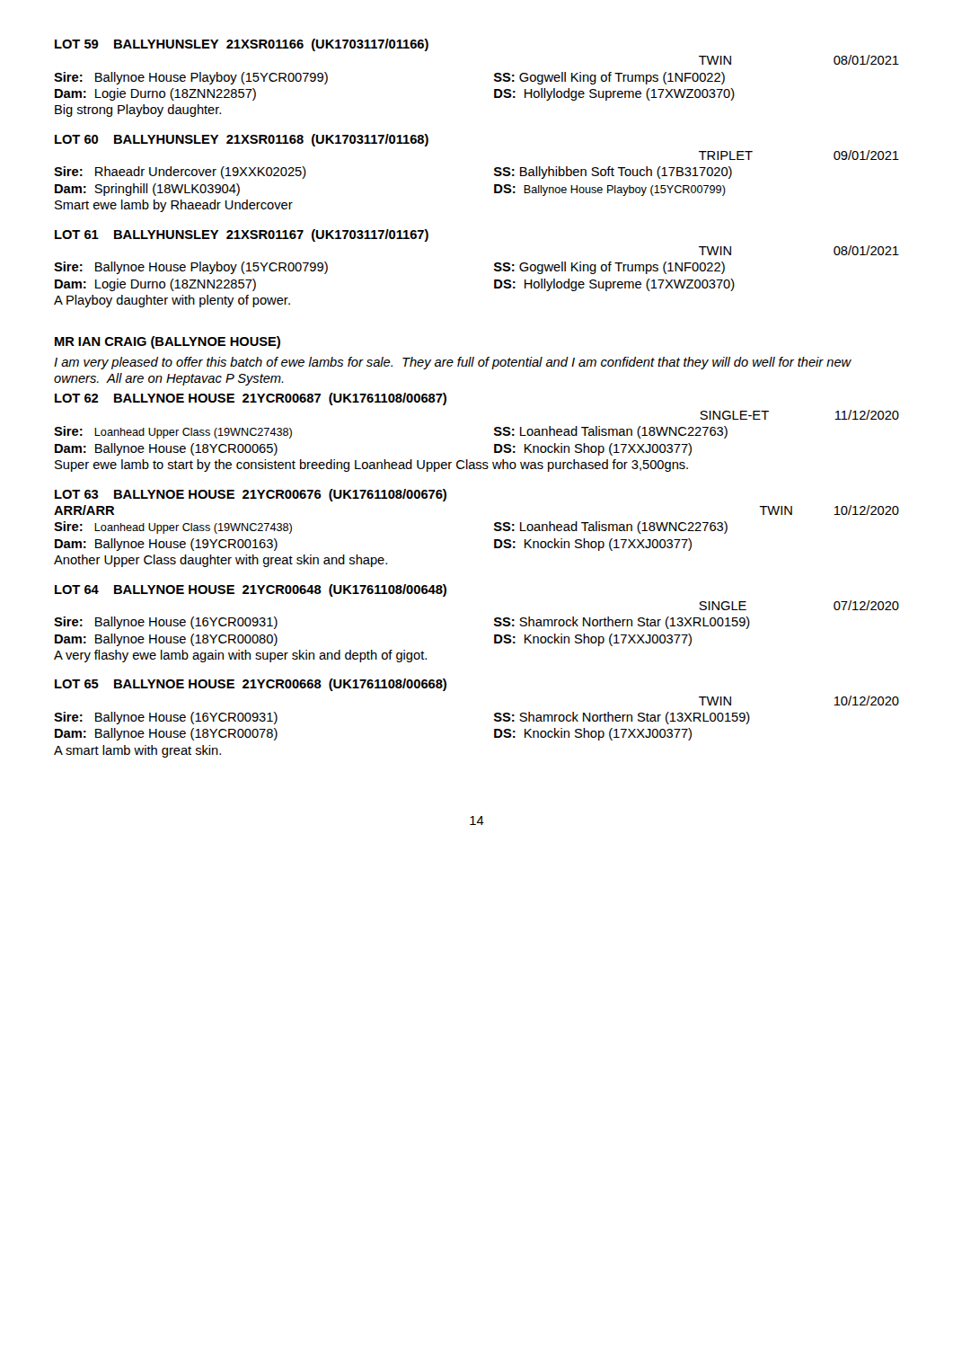LOT 59 BALLYHUNSLEY 21XSR01166 (UK1703117/01166)
TWIN 08/01/2021
Sire: Ballynoe House Playboy (15YCR00799)
SS: Gogwell King of Trumps (1NF0022)
Dam: Logie Durno (18ZNN22857)
DS: Hollylodge Supreme (17XWZ00370)
Big strong Playboy daughter.
LOT 60 BALLYHUNSLEY 21XSR01168 (UK1703117/01168)
TRIPLET 09/01/2021
Sire: Rhaeadr Undercover (19XXK02025)
SS: Ballyhibben Soft Touch (17B317020)
Dam: Springhill (18WLK03904)
DS: Ballynoe House Playboy (15YCR00799)
Smart ewe lamb by Rhaeadr Undercover
LOT 61 BALLYHUNSLEY 21XSR01167 (UK1703117/01167)
TWIN 08/01/2021
Sire: Ballynoe House Playboy (15YCR00799)
SS: Gogwell King of Trumps (1NF0022)
Dam: Logie Durno (18ZNN22857)
DS: Hollylodge Supreme (17XWZ00370)
A Playboy daughter with plenty of power.
MR IAN CRAIG (BALLYNOE HOUSE)
I am very pleased to offer this batch of ewe lambs for sale. They are full of potential and I am confident that they will do well for their new owners. All are on Heptavac P System.
LOT 62 BALLYNOE HOUSE 21YCR00687 (UK1761108/00687)
SINGLE-ET 11/12/2020
Sire: Loanhead Upper Class (19WNC27438)
SS: Loanhead Talisman (18WNC22763)
Dam: Ballynoe House (18YCR00065)
DS: Knockin Shop (17XXJ00377)
Super ewe lamb to start by the consistent breeding Loanhead Upper Class who was purchased for 3,500gns.
LOT 63 BALLYNOE HOUSE 21YCR00676 (UK1761108/00676)
ARR/ARR TWIN 10/12/2020
Sire: Loanhead Upper Class (19WNC27438)
SS: Loanhead Talisman (18WNC22763)
Dam: Ballynoe House (19YCR00163)
DS: Knockin Shop (17XXJ00377)
Another Upper Class daughter with great skin and shape.
LOT 64 BALLYNOE HOUSE 21YCR00648 (UK1761108/00648)
SINGLE 07/12/2020
Sire: Ballynoe House (16YCR00931)
SS: Shamrock Northern Star (13XRL00159)
Dam: Ballynoe House (18YCR00080)
DS: Knockin Shop (17XXJ00377)
A very flashy ewe lamb again with super skin and depth of gigot.
LOT 65 BALLYNOE HOUSE 21YCR00668 (UK1761108/00668)
TWIN 10/12/2020
Sire: Ballynoe House (16YCR00931)
SS: Shamrock Northern Star (13XRL00159)
Dam: Ballynoe House (18YCR00078)
DS: Knockin Shop (17XXJ00377)
A smart lamb with great skin.
14